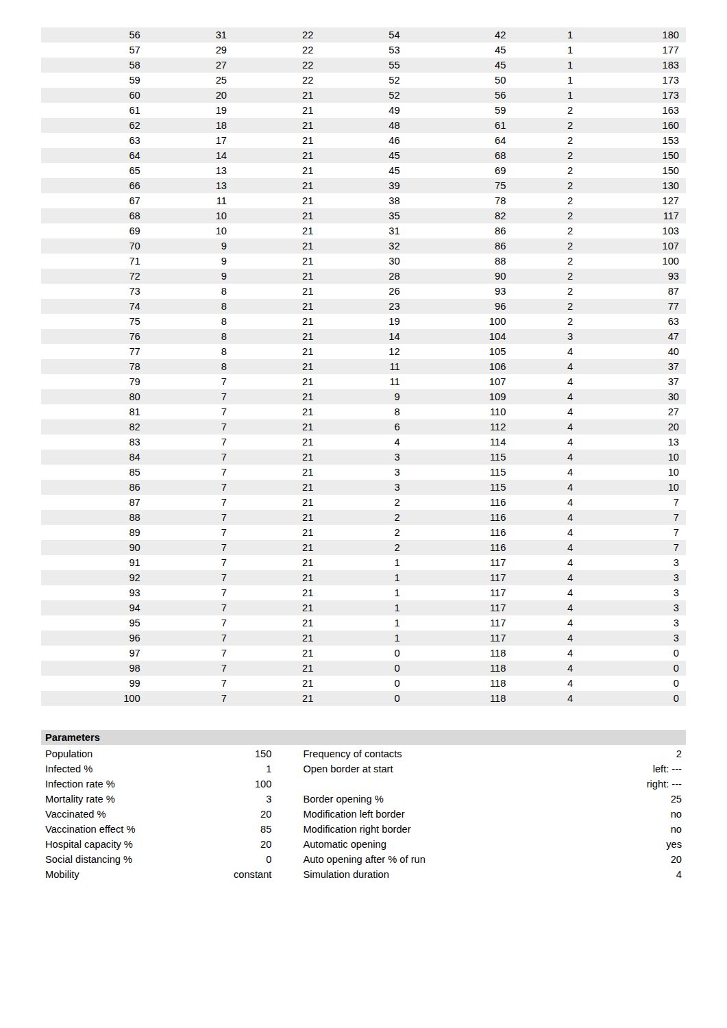| 56 | 31 | 22 | 54 | 42 | 1 | 180 |
| 57 | 29 | 22 | 53 | 45 | 1 | 177 |
| 58 | 27 | 22 | 55 | 45 | 1 | 183 |
| 59 | 25 | 22 | 52 | 50 | 1 | 173 |
| 60 | 20 | 21 | 52 | 56 | 1 | 173 |
| 61 | 19 | 21 | 49 | 59 | 2 | 163 |
| 62 | 18 | 21 | 48 | 61 | 2 | 160 |
| 63 | 17 | 21 | 46 | 64 | 2 | 153 |
| 64 | 14 | 21 | 45 | 68 | 2 | 150 |
| 65 | 13 | 21 | 45 | 69 | 2 | 150 |
| 66 | 13 | 21 | 39 | 75 | 2 | 130 |
| 67 | 11 | 21 | 38 | 78 | 2 | 127 |
| 68 | 10 | 21 | 35 | 82 | 2 | 117 |
| 69 | 10 | 21 | 31 | 86 | 2 | 103 |
| 70 | 9 | 21 | 32 | 86 | 2 | 107 |
| 71 | 9 | 21 | 30 | 88 | 2 | 100 |
| 72 | 9 | 21 | 28 | 90 | 2 | 93 |
| 73 | 8 | 21 | 26 | 93 | 2 | 87 |
| 74 | 8 | 21 | 23 | 96 | 2 | 77 |
| 75 | 8 | 21 | 19 | 100 | 2 | 63 |
| 76 | 8 | 21 | 14 | 104 | 3 | 47 |
| 77 | 8 | 21 | 12 | 105 | 4 | 40 |
| 78 | 8 | 21 | 11 | 106 | 4 | 37 |
| 79 | 7 | 21 | 11 | 107 | 4 | 37 |
| 80 | 7 | 21 | 9 | 109 | 4 | 30 |
| 81 | 7 | 21 | 8 | 110 | 4 | 27 |
| 82 | 7 | 21 | 6 | 112 | 4 | 20 |
| 83 | 7 | 21 | 4 | 114 | 4 | 13 |
| 84 | 7 | 21 | 3 | 115 | 4 | 10 |
| 85 | 7 | 21 | 3 | 115 | 4 | 10 |
| 86 | 7 | 21 | 3 | 115 | 4 | 10 |
| 87 | 7 | 21 | 2 | 116 | 4 | 7 |
| 88 | 7 | 21 | 2 | 116 | 4 | 7 |
| 89 | 7 | 21 | 2 | 116 | 4 | 7 |
| 90 | 7 | 21 | 2 | 116 | 4 | 7 |
| 91 | 7 | 21 | 1 | 117 | 4 | 3 |
| 92 | 7 | 21 | 1 | 117 | 4 | 3 |
| 93 | 7 | 21 | 1 | 117 | 4 | 3 |
| 94 | 7 | 21 | 1 | 117 | 4 | 3 |
| 95 | 7 | 21 | 1 | 117 | 4 | 3 |
| 96 | 7 | 21 | 1 | 117 | 4 | 3 |
| 97 | 7 | 21 | 0 | 118 | 4 | 0 |
| 98 | 7 | 21 | 0 | 118 | 4 | 0 |
| 99 | 7 | 21 | 0 | 118 | 4 | 0 |
| 100 | 7 | 21 | 0 | 118 | 4 | 0 |
Parameters
| Population | 150 | Frequency of contacts | 2 |
| Infected % | 1 | Open border at start | left: --- |
| Infection rate % | 100 | | right: --- |
| Mortality rate % | 3 | Border opening % | 25 |
| Vaccinated % | 20 | Modification left border | no |
| Vaccination effect % | 85 | Modification right border | no |
| Hospital capacity % | 20 | Automatic opening | yes |
| Social distancing % | 0 | Auto opening after % of run | 20 |
| Mobility | constant | Simulation duration | 4 |